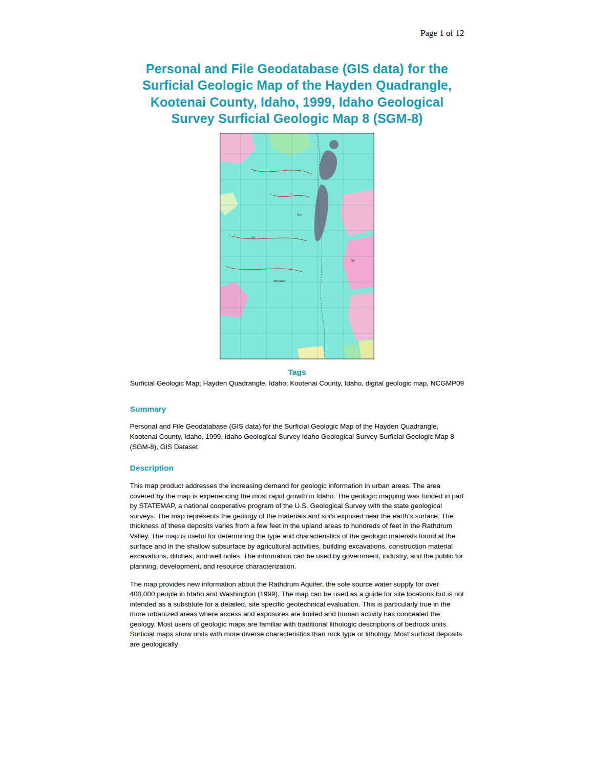Page 1 of 12
Personal and File Geodatabase (GIS data) for the Surficial Geologic Map of the Hayden Quadrangle, Kootenai County, Idaho, 1999, Idaho Geological Survey Surficial Geologic Map 8 (SGM-8)
Hayden Qal Qgo Qls
Tags
Surficial Geologic Map; Hayden Quadrangle, Idaho; Kootenai County, Idaho, digital geologic map, NCGMP09
Summary
Personal and File Geodatabase (GIS data) for the Surficial Geologic Map of the Hayden Quadrangle, Kootenai County, Idaho, 1999, Idaho Geological Survey Idaho Geological Survey Surficial Geologic Map 8 (SGM-8), GIS Dataset
Description
This map product addresses the increasing demand for geologic information in urban areas. The area covered by the map is experiencing the most rapid growth in Idaho. The geologic mapping was funded in part by STATEMAP, a national cooperative program of the U.S. Geological Survey with the state geological surveys. The map represents the geology of the materials and soils exposed near the earth's surface. The thickness of these deposits varies from a few feet in the upland areas to hundreds of feet in the Rathdrum Valley. The map is useful for determining the type and characteristics of the geologic materials found at the surface and in the shallow subsurface by agricultural activities, building excavations, construction material excavations, ditches, and well holes. The information can be used by government, industry, and the public for planning, development, and resource characterization.
The map provides new information about the Rathdrum Aquifer, the sole source water supply for over 400,000 people in Idaho and Washington (1999). The map can be used as a guide for site locations but is not intended as a substitute for a detailed, site specific geotechnical evaluation. This is particularly true in the more urbanized areas where access and exposures are limited and human activity has concealed the geology. Most users of geologic maps are familiar with traditional lithologic descriptions of bedrock units. Surficial maps show units with more diverse characteristics than rock type or lithology. Most surficial deposits are geologically